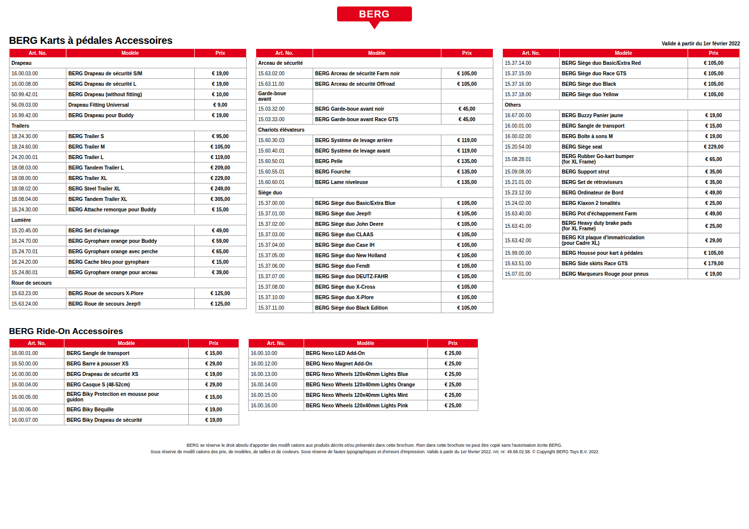BERG
BERG Karts à pédales Accessoires
Valide à partir du 1er février 2022
| Art. No. | Modèle | Prix |
| --- | --- | --- |
| Drapeau |
| 16.00.03.00 | BERG Drapeau de sécurité S/M | € 19,00 |
| 16.00.08.00 | BERG Drapeau de sécurité L | € 19,00 |
| 50.99.42.01 | BERG Drapeau (without fitting) | € 10,00 |
| 56.09.03.00 | Drapeau Fitting Universal | € 9,00 |
| 16.99.42.00 | BERG Drapeau pour Buddy | € 19,00 |
| Trailers |
| 18.24.30.00 | BERG Trailer S | € 95,00 |
| 18.24.60.00 | BERG Trailer M | € 105,00 |
| 24.20.00.01 | BERG Trailer L | € 119,00 |
| 18.08.03.00 | BERG Tandem Trailer L | € 209,00 |
| 18.08.00.00 | BERG Trailer XL | € 229,00 |
| 18.08.02.00 | BERG Steel Trailer XL | € 249,00 |
| 18.08.04.00 | BERG Tandem Trailer XL | € 305,00 |
| 16.24.30.00 | BERG Attache remorque pour Buddy | € 15,00 |
| Lumière |
| 15.20.45.00 | BERG Set d'éclairage | € 49,00 |
| 16.24.70.00 | BERG Gyrophare orange pour Buddy | € 59,00 |
| 15.24.70.01 | BERG Gyrophare orange avec perche | € 65,00 |
| 16.24.20.00 | BERG Cache bleu pour gyrophare | € 15,00 |
| 15.24.80.01 | BERG Gyrophare orange pour arceau | € 39,00 |
| Roue de secours |
| 15.63.23.00 | BERG Roue de secours X-Plore | € 125,00 |
| 15.63.24.00 | BERG Roue de secours Jeep® | € 125,00 |
| Art. No. | Modèle | Prix |
| --- | --- | --- |
| Arceau de sécurité |
| 15.63.02.00 | BERG Arceau de sécurité Farm noir | € 105,00 |
| 15.63.11.00 | BERG Arceau de sécurité Offroad | € 105,00 |
| Garde-boue avant | | |
| 15.03.32.00 | BERG Garde-boue avant noir | € 45,00 |
| 15.03.33.00 | BERG Garde-boue avant Race GTS | € 45,00 |
| Chariots élévateurs |
| 15.60.30.03 | BERG Système de levage arrière | € 119,00 |
| 15.60.40.01 | BERG Système de levage avant | € 119,00 |
| 15.60.50.01 | BERG Pelle | € 135,00 |
| 15.60.55.01 | BERG Fourche | € 135,00 |
| 15.60.60.01 | BERG Lame niveleuse | € 135,00 |
| Siège duo |
| 15.37.00.00 | BERG Siège duo Basic/Extra Blue | € 105,00 |
| 15.37.01.00 | BERG Siège duo Jeep® | € 105,00 |
| 15.37.02.00 | BERG Siège duo John Deere | € 105,00 |
| 15.37.03.00 | BERG Siège duo CLAAS | € 105,00 |
| 15.37.04.00 | BERG Siège duo Case IH | € 105,00 |
| 15.37.05.00 | BERG Siège duo New Holland | € 105,00 |
| 15.37.06.00 | BERG Siège duo Fendt | € 105,00 |
| 15.37.07.00 | BERG Siège duo DEUTZ-FAHR | € 105,00 |
| 15.37.08.00 | BERG Siège duo X-Cross | € 105,00 |
| 15.37.10.00 | BERG Siège duo X-Plore | € 105,00 |
| 15.37.11.00 | BERG Siège duo Black Edition | € 105,00 |
| Art. No. | Modèle | Prix |
| --- | --- | --- |
| 15.37.14.00 | BERG Siège duo Basic/Extra Red | € 105,00 |
| 15.37.15.00 | BERG Siège duo Race GTS | € 105,00 |
| 15.37.16.00 | BERG Siège duo Black | € 105,00 |
| 15.37.18.00 | BERG Siège duo Yellow | € 105,00 |
| Others |
| 16.67.00.00 | BERG Buzzy Panier jaune | € 19,00 |
| 16.00.01.00 | BERG Sangle de transport | € 15,00 |
| 16.00.02.00 | BERG Boîte à sons M | € 19,00 |
| 15.20.54.00 | BERG Siège seat | € 229,00 |
| 15.08.28.01 | BERG Rubber Go-kart bumper (for XL Frame) | € 65,00 |
| 15.09.08.00 | BERG Support strut | € 35,00 |
| 15.21.01.00 | BERG Set de rétroviseurs | € 35,00 |
| 15.23.12.00 | BERG Ordinateur de Bord | € 49,00 |
| 15.24.02.00 | BERG Klaxon 2 tonalités | € 25,00 |
| 15.63.40.00 | BERG Pot d'échappement Farm | € 49,00 |
| 15.63.41.00 | BERG Heavy duty brake pads (for XL Frame) | € 25,00 |
| 15.63.42.00 | BERG Kit plaque d'immatriculation (pour Cadre XL) | € 29,00 |
| 15.99.00.00 | BERG Housse pour kart à pédales | € 105,00 |
| 15.63.51.00 | BERG Side skirts Race GTS | € 179,00 |
| 15.07.01.00 | BERG Marqueurs Rouge pour pneus | € 19,00 |
BERG Ride-On Accessoires
| Art. No. | Modèle | Prix |
| --- | --- | --- |
| 16.00.01.00 | BERG Sangle de transport | € 15,00 |
| 16.50.00.00 | BERG Barre à pousser XS | € 29,00 |
| 16.00.00.00 | BERG Drapeau de sécurité XS | € 19,00 |
| 16.00.04.00 | BERG Casque S (48-52cm) | € 29,00 |
| 16.00.05.00 | BERG Biky Protection en mousse pour guidon | € 15,00 |
| 16.00.06.00 | BERG Biky Béquille | € 19,00 |
| 16.00.07.00 | BERG Biky Drapeau de sécurité | € 19,00 |
| Art. No. | Modèle | Prix |
| --- | --- | --- |
| 16.00.10.00 | BERG Nexo LED Add-On | € 25,00 |
| 16.00.12.00 | BERG Nexo Magnet Add-On | € 25,00 |
| 16.00.13.00 | BERG Nexo Wheels 120x40mm Lights Blue | € 25,00 |
| 16.00.14.00 | BERG Nexo Wheels 120x40mm Lights Orange | € 25,00 |
| 16.00.15.00 | BERG Nexo Wheels 120x40mm Lights Mint | € 25,00 |
| 16.00.16.00 | BERG Nexo Wheels 120x40mm Lights Pink | € 25,00 |
BERG se réserve le droit absolu d'apporter des modifi cations aux produits décrits et/ou présentés dans cette brochure. Rien dans cette brochure ne peut être copié sans l'autorisation écrite BERG.
Sous réserve de modifi cations des prix, de modèles, de tailles et de couleurs. Sous réserve de fautes typographiques et d'erreurs d'impression. Valide à partir du 1er février 2022. Art. nr: 49.68.02.58. © Copyright BERG Toys B.V. 2022